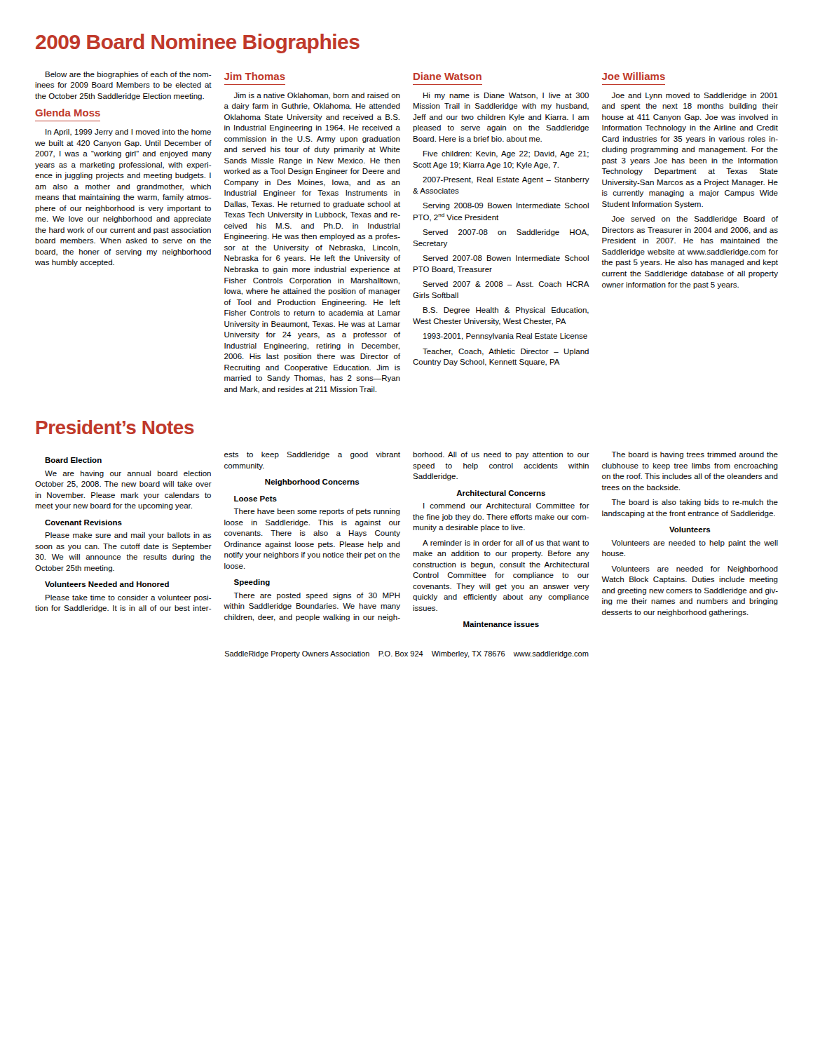2009 Board Nominee Biographies
Below are the biographies of each of the nominees for 2009 Board Members to be elected at the October 25th Saddleridge Election meeting.
Glenda Moss
In April, 1999 Jerry and I moved into the home we built at 420 Canyon Gap. Until December of 2007, I was a “working girl” and enjoyed many years as a marketing professional, with experience in juggling projects and meeting budgets. I am also a mother and grandmother, which means that maintaining the warm, family atmosphere of our neighborhood is very important to me. We love our neighborhood and appreciate the hard work of our current and past association board members. When asked to serve on the board, the honer of serving my neighborhood was humbly accepted.
Jim Thomas
Jim is a native Oklahoman, born and raised on a dairy farm in Guthrie, Oklahoma. He attended Oklahoma State University and received a B.S. in Industrial Engineering in 1964. He received a commission in the U.S. Army upon graduation and served his tour of duty primarily at White Sands Missle Range in New Mexico. He then worked as a Tool Design Engineer for Deere and Company in Des Moines, Iowa, and as an Industrial Engineer for Texas Instruments in Dallas, Texas. He returned to graduate school at Texas Tech University in Lubbock, Texas and received his M.S. and Ph.D. in Industrial Engineering. He was then employed as a professor at the University of Nebraska, Lincoln, Nebraska for 6 years. He left the University of Nebraska to gain more industrial experience at Fisher Controls Corporation in Marshalltown, Iowa, where he attained the position of manager of Tool and Production Engineering. He left Fisher Controls to return to academia at Lamar University in Beaumont, Texas. He was at Lamar University for 24 years, as a professor of Industrial Engineering, retiring in December, 2006. His last position there was Director of Recruiting and Cooperative Education. Jim is married to Sandy Thomas, has 2 sons—Ryan and Mark, and resides at 211 Mission Trail.
Diane Watson
Hi my name is Diane Watson, I live at 300 Mission Trail in Saddleridge with my husband, Jeff and our two children Kyle and Kiarra. I am pleased to serve again on the Saddleridge Board. Here is a brief bio. about me.
Five children: Kevin, Age 22; David, Age 21; Scott Age 19; Kiarra Age 10; Kyle Age, 7.
2007-Present, Real Estate Agent – Stanberry & Associates
Serving 2008-09 Bowen Intermediate School PTO, 2nd Vice President
Served 2007-08 on Saddleridge HOA, Secretary
Served 2007-08 Bowen Intermediate School PTO Board, Treasurer
Served 2007 & 2008 – Asst. Coach HCRA Girls Softball
B.S. Degree Health & Physical Education, West Chester University, West Chester, PA
1993-2001, Pennsylvania Real Estate License
Teacher, Coach, Athletic Director – Upland Country Day School, Kennett Square, PA
Joe Williams
Joe and Lynn moved to Saddleridge in 2001 and spent the next 18 months building their house at 411 Canyon Gap. Joe was involved in Information Technology in the Airline and Credit Card industries for 35 years in various roles including programming and management. For the past 3 years Joe has been in the Information Technology Department at Texas State University-San Marcos as a Project Manager. He is currently managing a major Campus Wide Student Information System.
Joe served on the Saddleridge Board of Directors as Treasurer in 2004 and 2006, and as President in 2007. He has maintained the Saddleridge website at www.saddleridge.com for the past 5 years. He also has managed and kept current the Saddleridge database of all property owner information for the past 5 years.
President’s Notes
Board Election
We are having our annual board election October 25, 2008. The new board will take over in November. Please mark your calendars to meet your new board for the upcoming year.
Covenant Revisions
Please make sure and mail your ballots in as soon as you can. The cutoff date is September 30. We will announce the results during the October 25th meeting.
Volunteers Needed and Honored
Please take time to consider a volunteer position for Saddleridge. It is in all of our best interests to keep Saddleridge a good vibrant community.
Neighborhood Concerns
Loose Pets
There have been some reports of pets running loose in Saddleridge. This is against our covenants. There is also a Hays County Ordinance against loose pets. Please help and notify your neighbors if you notice their pet on the loose.
Speeding
There are posted speed signs of 30 MPH within Saddleridge Boundaries. We have many children, deer, and people walking in our neighborhood. All of us need to pay attention to our speed to help control accidents within Saddleridge.
Architectural Concerns
I commend our Architectural Committee for the fine job they do. There efforts make our community a desirable place to live.
A reminder is in order for all of us that want to make an addition to our property. Before any construction is begun, consult the Architectural Control Committee for compliance to our covenants. They will get you an answer very quickly and efficiently about any compliance issues.
Maintenance issues
The board is having trees trimmed around the clubhouse to keep tree limbs from encroaching on the roof. This includes all of the oleanders and trees on the backside.
The board is also taking bids to re-mulch the landscaping at the front entrance of Saddleridge.
Volunteers
Volunteers are needed to help paint the well house.
Volunteers are needed for Neighborhood Watch Block Captains. Duties include meeting and greeting new comers to Saddleridge and giving me their names and numbers and bringing desserts to our neighborhood gatherings.
SaddleRidge Property Owners Association P.O. Box 924 Wimberley, TX 78676 www.saddleridge.com